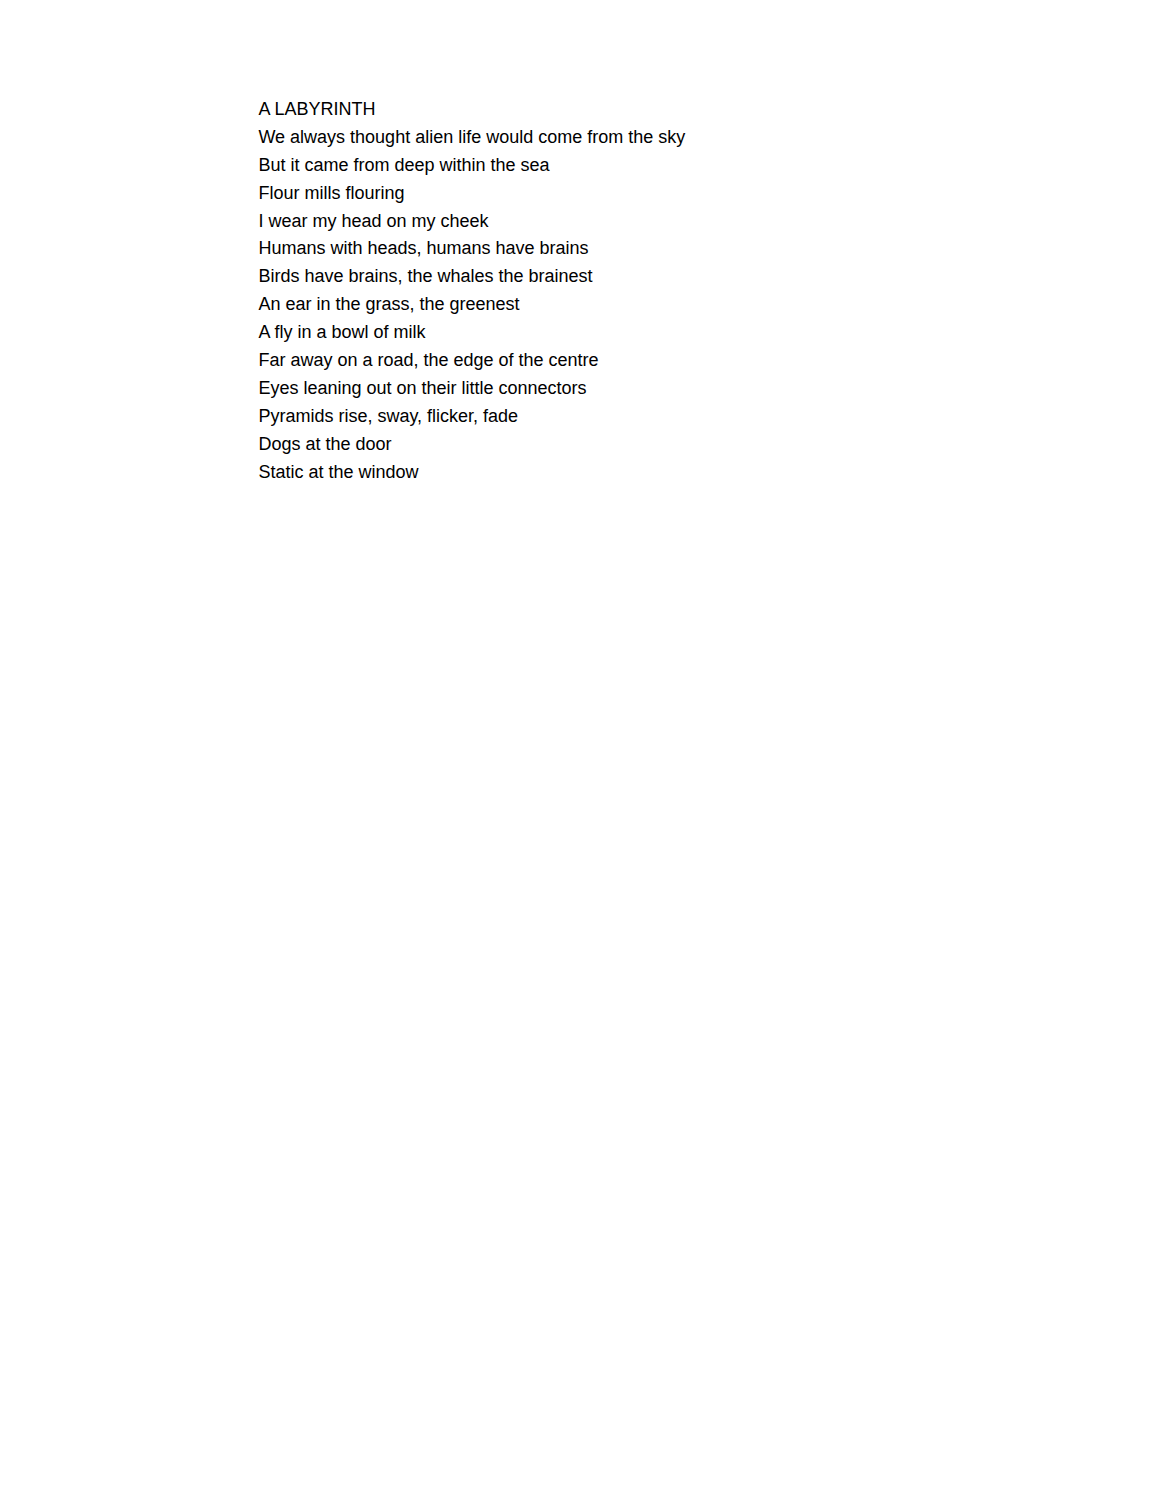A LABYRINTH We always thought alien life would come from the sky But it came from deep within the sea Flour mills flouring I wear my head on my cheek Humans with heads, humans have brains Birds have brains, the whales the brainest An ear in the grass, the greenest A fly in a bowl of milk Far away on a road, the edge of the centre Eyes leaning out on their little connectors Pyramids rise, sway, flicker, fade Dogs at the door Static at the window